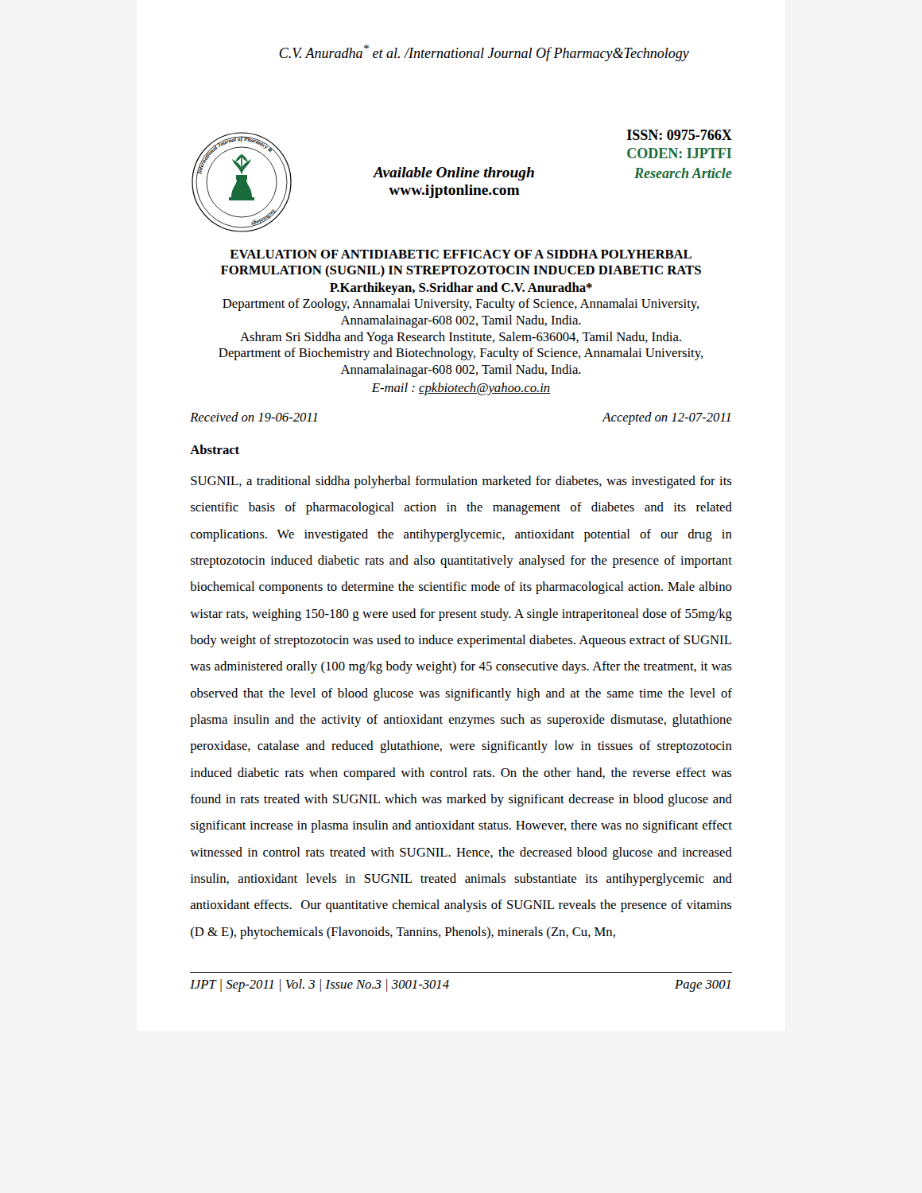C.V. Anuradha* et al. /International Journal Of Pharmacy&Technology
International Journal of Pharmacy & Technology
ISSN: 0975-766X
CODEN: IJPTFI
Available Online through www.ijptonline.com
Research Article
Evaluation of Antidiabetic Efficacy of a Siddha Polyherbal Formulation (Sugnil) in Streptozotocin Induced Diabetic Rats
P.Karthikeyan, S.Sridhar and C.V. Anuradha*
Department of Zoology, Annamalai University, Faculty of Science, Annamalai University,
Annamalainagar-608 002, Tamil Nadu, India.
Ashram Sri Siddha and Yoga Research Institute, Salem-636004, Tamil Nadu, India.
Department of Biochemistry and Biotechnology, Faculty of Science, Annamalai University,
Annamalainagar-608 002, Tamil Nadu, India.
E-mail : cpkbiotech@yahoo.co.in
Received on 19-06-2011 Accepted on 12-07-2011
Abstract
SUGNIL, a traditional siddha polyherbal formulation marketed for diabetes, was investigated for its scientific basis of pharmacological action in the management of diabetes and its related complications. We investigated the antihyperglycemic, antioxidant potential of our drug in streptozotocin induced diabetic rats and also quantitatively analysed for the presence of important biochemical components to determine the scientific mode of its pharmacological action. Male albino wistar rats, weighing 150-180 g were used for present study. A single intraperitoneal dose of 55mg/kg body weight of streptozotocin was used to induce experimental diabetes. Aqueous extract of SUGNIL was administered orally (100 mg/kg body weight) for 45 consecutive days. After the treatment, it was observed that the level of blood glucose was significantly high and at the same time the level of plasma insulin and the activity of antioxidant enzymes such as superoxide dismutase, glutathione peroxidase, catalase and reduced glutathione, were significantly low in tissues of streptozotocin induced diabetic rats when compared with control rats. On the other hand, the reverse effect was found in rats treated with SUGNIL which was marked by significant decrease in blood glucose and significant increase in plasma insulin and antioxidant status. However, there was no significant effect witnessed in control rats treated with SUGNIL. Hence, the decreased blood glucose and increased insulin, antioxidant levels in SUGNIL treated animals substantiate its antihyperglycemic and antioxidant effects. Our quantitative chemical analysis of SUGNIL reveals the presence of vitamins (D & E), phytochemicals (Flavonoids, Tannins, Phenols), minerals (Zn, Cu, Mn,
IJPT | Sep-2011 | Vol. 3 | Issue No.3 | 3001-3014 Page 3001